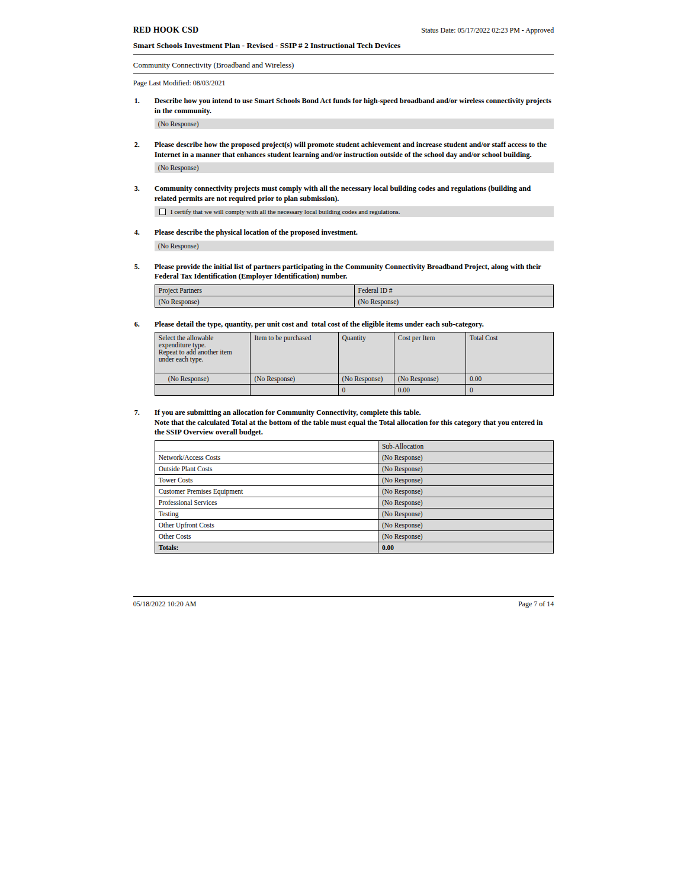RED HOOK CSD
Status Date: 05/17/2022 02:23 PM - Approved
Smart Schools Investment Plan - Revised - SSIP # 2 Instructional Tech Devices
Community Connectivity (Broadband and Wireless)
Page Last Modified: 08/03/2021
1.
Describe how you intend to use Smart Schools Bond Act funds for high-speed broadband and/or wireless connectivity projects in the community.
(No Response)
2.
Please describe how the proposed project(s) will promote student achievement and increase student and/or staff access to the Internet in a manner that enhances student learning and/or instruction outside of the school day and/or school building.
(No Response)
3.
Community connectivity projects must comply with all the necessary local building codes and regulations (building and related permits are not required prior to plan submission).
I certify that we will comply with all the necessary local building codes and regulations.
4.
Please describe the physical location of the proposed investment.
(No Response)
5.
Please provide the initial list of partners participating in the Community Connectivity Broadband Project, along with their Federal Tax Identification (Employer Identification) number.
| Project Partners | Federal ID # |
| --- | --- |
| (No Response) | (No Response) |
6.
Please detail the type, quantity, per unit cost and total cost of the eligible items under each sub-category.
| Select the allowable expenditure type. Repeat to add another item under each type. | Item to be purchased | Quantity | Cost per Item | Total Cost |
| (No Response) | (No Response) | (No Response) | (No Response) | 0.00 |
| | | 0 | 0.00 | 0 |
7.
If you are submitting an allocation for Community Connectivity, complete this table.
Note that the calculated Total at the bottom of the table must equal the Total allocation for this category that you entered in the SSIP Overview overall budget.
| | Sub-Allocation |
| Network/Access Costs | (No Response) |
| Outside Plant Costs | (No Response) |
| Tower Costs | (No Response) |
| Customer Premises Equipment | (No Response) |
| Professional Services | (No Response) |
| Testing | (No Response) |
| Other Upfront Costs | (No Response) |
| Other Costs | (No Response) |
| Totals: | 0.00 |
05/18/2022 10:20 AM
Page 7 of 14